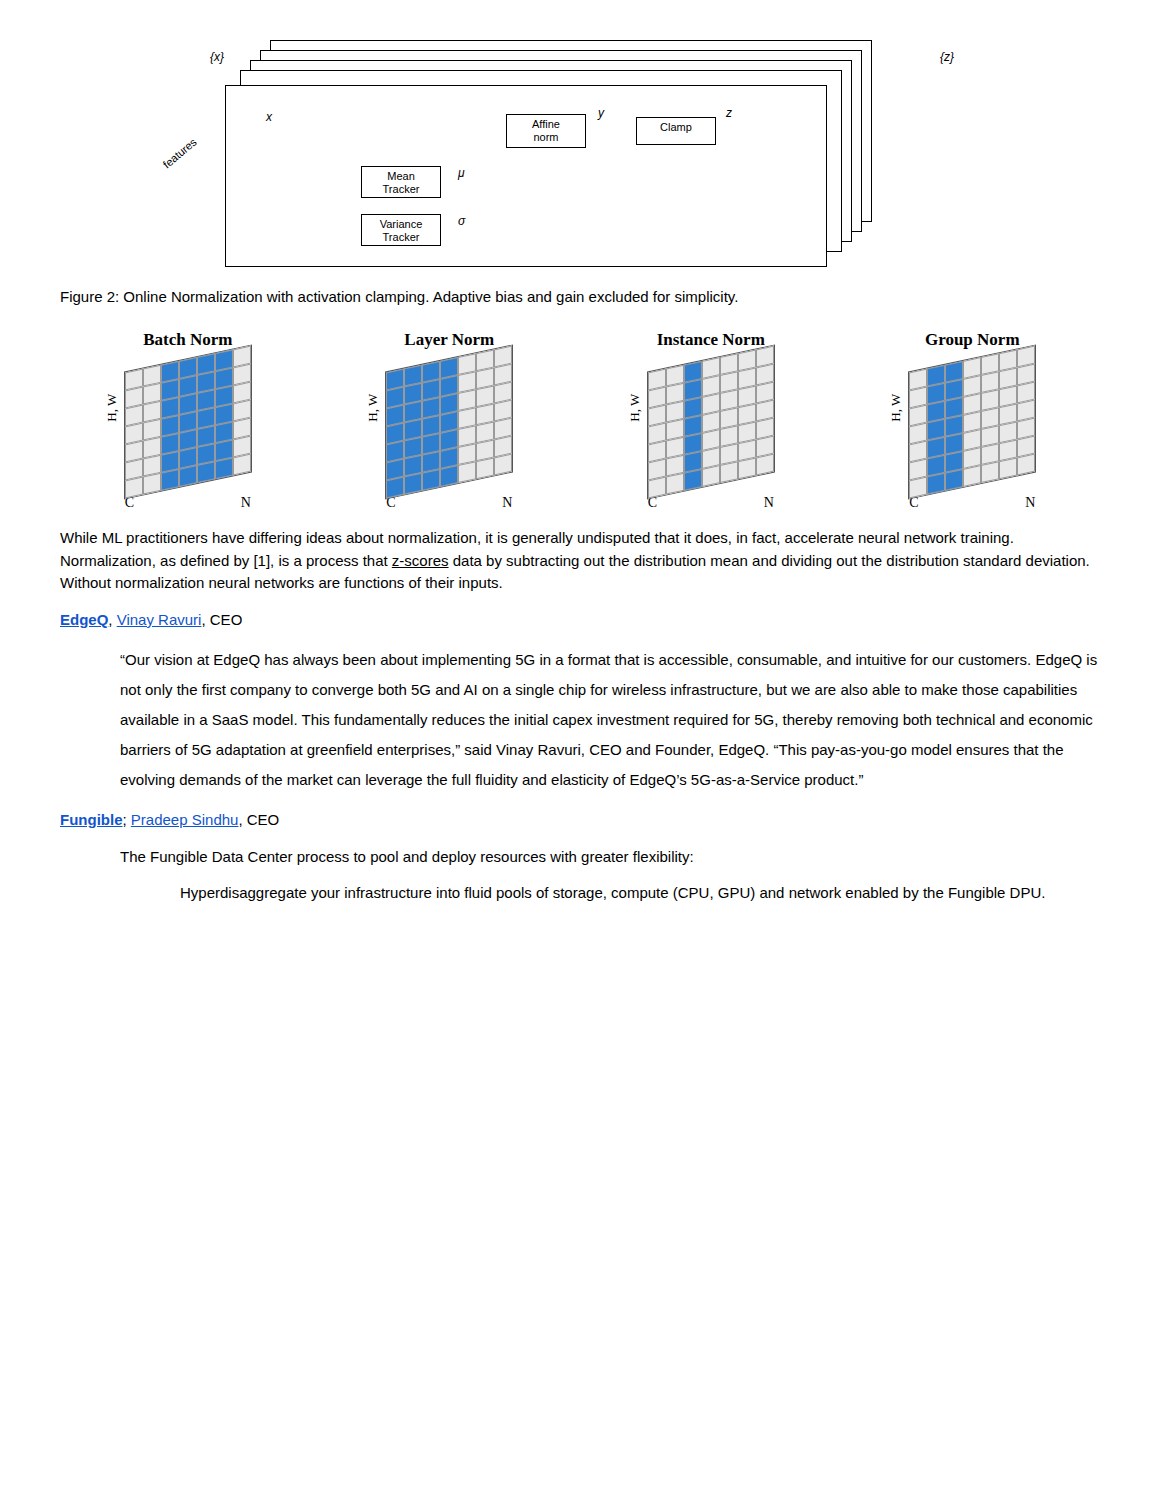Affine
norm
Clamp
Mean
Tracker
Variance
Tracker
x y z μ σ
{x} {z} features
Figure 2: Online Normalization with activation clamping. Adaptive bias and gain excluded for simplicity.
Batch Norm
H, W
CN
Layer Norm
H, W
CN
Instance Norm
H, W
CN
Group Norm
H, W
CN
While ML practitioners have differing ideas about normalization, it is generally undisputed that it does, in fact, accelerate neural network training. Normalization, as defined by [1], is a process that z-scores data by subtracting out the distribution mean and dividing out the distribution standard deviation. Without normalization neural networks are functions of their inputs.
EdgeQ, Vinay Ravuri, CEO
“Our vision at EdgeQ has always been about implementing 5G in a format that is accessible, consumable, and intuitive for our customers. EdgeQ is not only the first company to converge both 5G and AI on a single chip for wireless infrastructure, but we are also able to make those capabilities available in a SaaS model. This fundamentally reduces the initial capex investment required for 5G, thereby removing both technical and economic barriers of 5G adaptation at greenfield enterprises,” said Vinay Ravuri, CEO and Founder, EdgeQ. “This pay-as-you-go model ensures that the evolving demands of the market can leverage the full fluidity and elasticity of EdgeQ’s 5G-as-a-Service product.”
Fungible; Pradeep Sindhu, CEO
The Fungible Data Center process to pool and deploy resources with greater flexibility:
Hyperdisaggregate your infrastructure into fluid pools of storage, compute (CPU, GPU) and network enabled by the Fungible DPU.